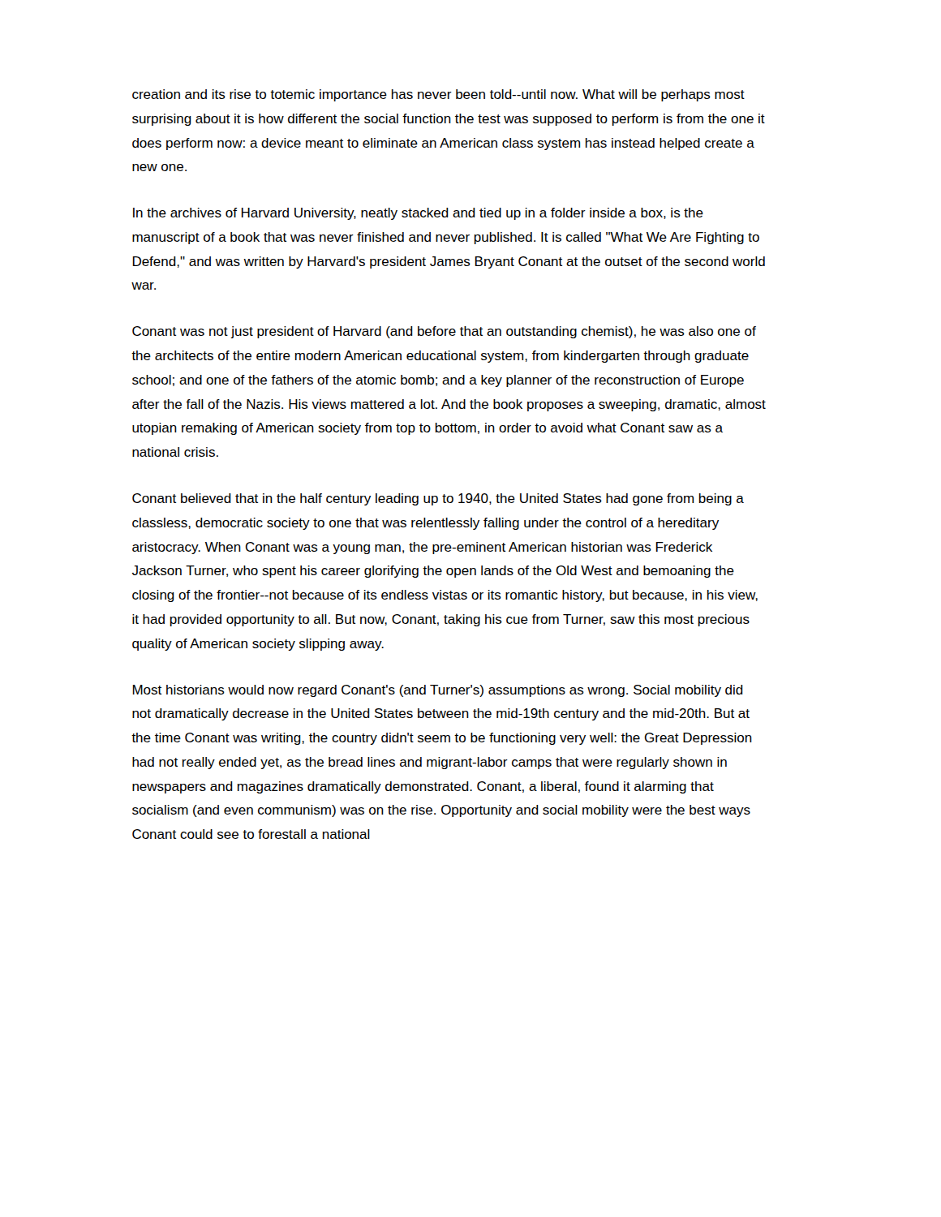creation and its rise to totemic importance has never been told--until now. What will be perhaps most surprising about it is how different the social function the test was supposed to perform is from the one it does perform now: a device meant to eliminate an American class system has instead helped create a new one.
In the archives of Harvard University, neatly stacked and tied up in a folder inside a box, is the manuscript of a book that was never finished and never published. It is called "What We Are Fighting to Defend," and was written by Harvard's president James Bryant Conant at the outset of the second world war.
Conant was not just president of Harvard (and before that an outstanding chemist), he was also one of the architects of the entire modern American educational system, from kindergarten through graduate school; and one of the fathers of the atomic bomb; and a key planner of the reconstruction of Europe after the fall of the Nazis. His views mattered a lot. And the book proposes a sweeping, dramatic, almost utopian remaking of American society from top to bottom, in order to avoid what Conant saw as a national crisis.
Conant believed that in the half century leading up to 1940, the United States had gone from being a classless, democratic society to one that was relentlessly falling under the control of a hereditary aristocracy. When Conant was a young man, the pre-eminent American historian was Frederick Jackson Turner, who spent his career glorifying the open lands of the Old West and bemoaning the closing of the frontier--not because of its endless vistas or its romantic history, but because, in his view, it had provided opportunity to all. But now, Conant, taking his cue from Turner, saw this most precious quality of American society slipping away.
Most historians would now regard Conant's (and Turner's) assumptions as wrong. Social mobility did not dramatically decrease in the United States between the mid-19th century and the mid-20th. But at the time Conant was writing, the country didn't seem to be functioning very well: the Great Depression had not really ended yet, as the bread lines and migrant-labor camps that were regularly shown in newspapers and magazines dramatically demonstrated. Conant, a liberal, found it alarming that socialism (and even communism) was on the rise. Opportunity and social mobility were the best ways Conant could see to forestall a national